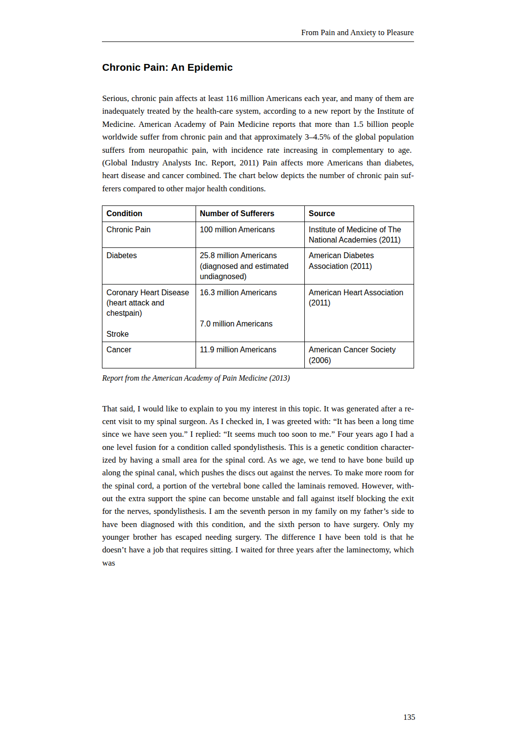From Pain and Anxiety to Pleasure
Chronic Pain: An Epidemic
Serious, chronic pain affects at least 116 million Americans each year, and many of them are inadequately treated by the health-care system, according to a new report by the Institute of Medicine. American Academy of Pain Medicine reports that more than 1.5 billion people worldwide suffer from chronic pain and that approximately 3–4.5% of the global population suffers from neuropathic pain, with incidence rate increasing in complementary to age. (Global Industry Analysts Inc. Report, 2011) Pain affects more Americans than diabetes, heart disease and cancer combined. The chart below depicts the number of chronic pain sufferers compared to other major health conditions.
Report from the American Academy of Pain Medicine (2013)
| Condition | Number of Sufferers | Source |
| --- | --- | --- |
| Chronic Pain | 100 million Americans | Institute of Medicine of The National Academies (2011) |
| Diabetes | 25.8 million Americans (diagnosed and estimated undiagnosed) | American Diabetes Association (2011) |
| Coronary Heart Disease (heart attack and chestpain) Stroke | 16.3 million Americans 7.0 million Americans | American Heart Association (2011) |
| Cancer | 11.9 million Americans | American Cancer Society (2006) |
That said, I would like to explain to you my interest in this topic. It was generated after a recent visit to my spinal surgeon. As I checked in, I was greeted with: “It has been a long time since we have seen you.” I replied: “It seems much too soon to me.” Four years ago I had a one level fusion for a condition called spondylisthesis. This is a genetic condition characterized by having a small area for the spinal cord. As we age, we tend to have bone build up along the spinal canal, which pushes the discs out against the nerves. To make more room for the spinal cord, a portion of the vertebral bone called the laminais removed. However, without the extra support the spine can become unstable and fall against itself blocking the exit for the nerves, spondylisthesis. I am the seventh person in my family on my father’s side to have been diagnosed with this condition, and the sixth person to have surgery. Only my younger brother has escaped needing surgery. The difference I have been told is that he doesn’t have a job that requires sitting. I waited for three years after the laminectomy, which was
135